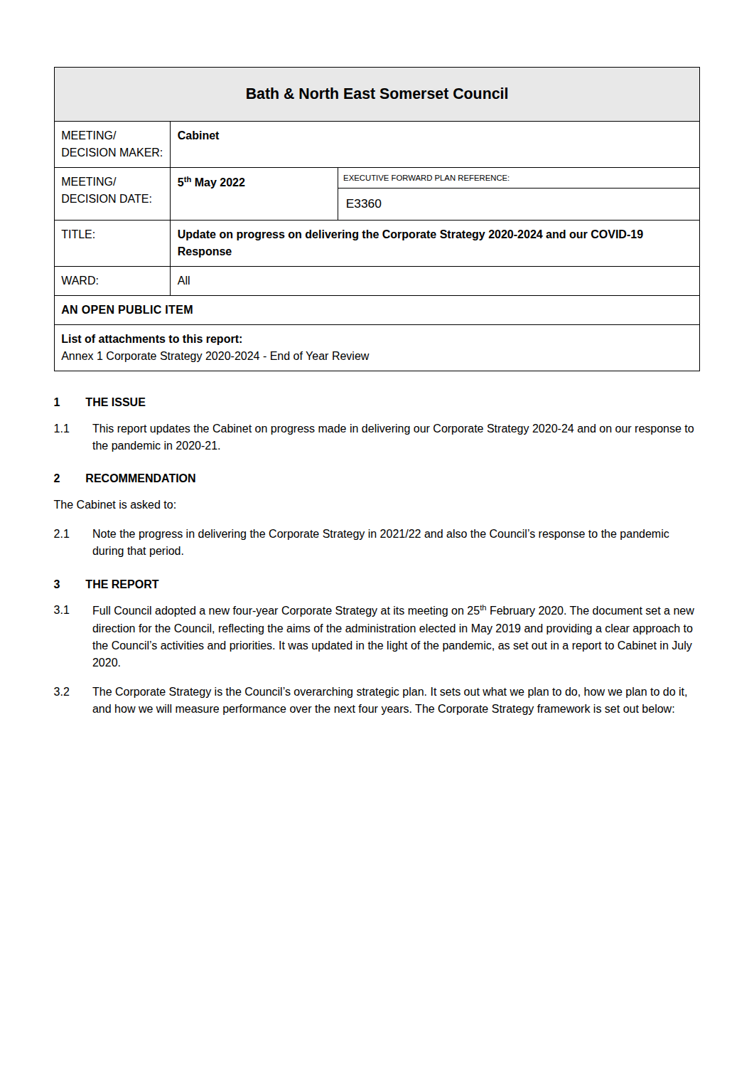| Bath & North East Somerset Council |
| Meeting/ Decision Maker: | Cabinet |
| Meeting/ Decision Date: | 5 th May 2022 | Executive Forward Plan Reference: |
| E3360 |
| Title: | Update on progress on delivering the Corporate Strategy 2020-2024 and our COVID-19 Response |
| Ward: | All |
| AN OPEN PUBLIC ITEM |
| List of attachments to this report: Annex 1 Corporate Strategy 2020-2024 - End of Year Review |
1 THE ISSUE
1.1 This report updates the Cabinet on progress made in delivering our Corporate Strategy 2020-24 and on our response to the pandemic in 2020-21.
2 RECOMMENDATION
The Cabinet is asked to:
2.1 Note the progress in delivering the Corporate Strategy in 2021/22 and also the Council’s response to the pandemic during that period.
3 THE REPORT
3.1 Full Council adopted a new four-year Corporate Strategy at its meeting on 25th February 2020. The document set a new direction for the Council, reflecting the aims of the administration elected in May 2019 and providing a clear approach to the Council’s activities and priorities. It was updated in the light of the pandemic, as set out in a report to Cabinet in July 2020.
3.2 The Corporate Strategy is the Council’s overarching strategic plan. It sets out what we plan to do, how we plan to do it, and how we will measure performance over the next four years. The Corporate Strategy framework is set out below: